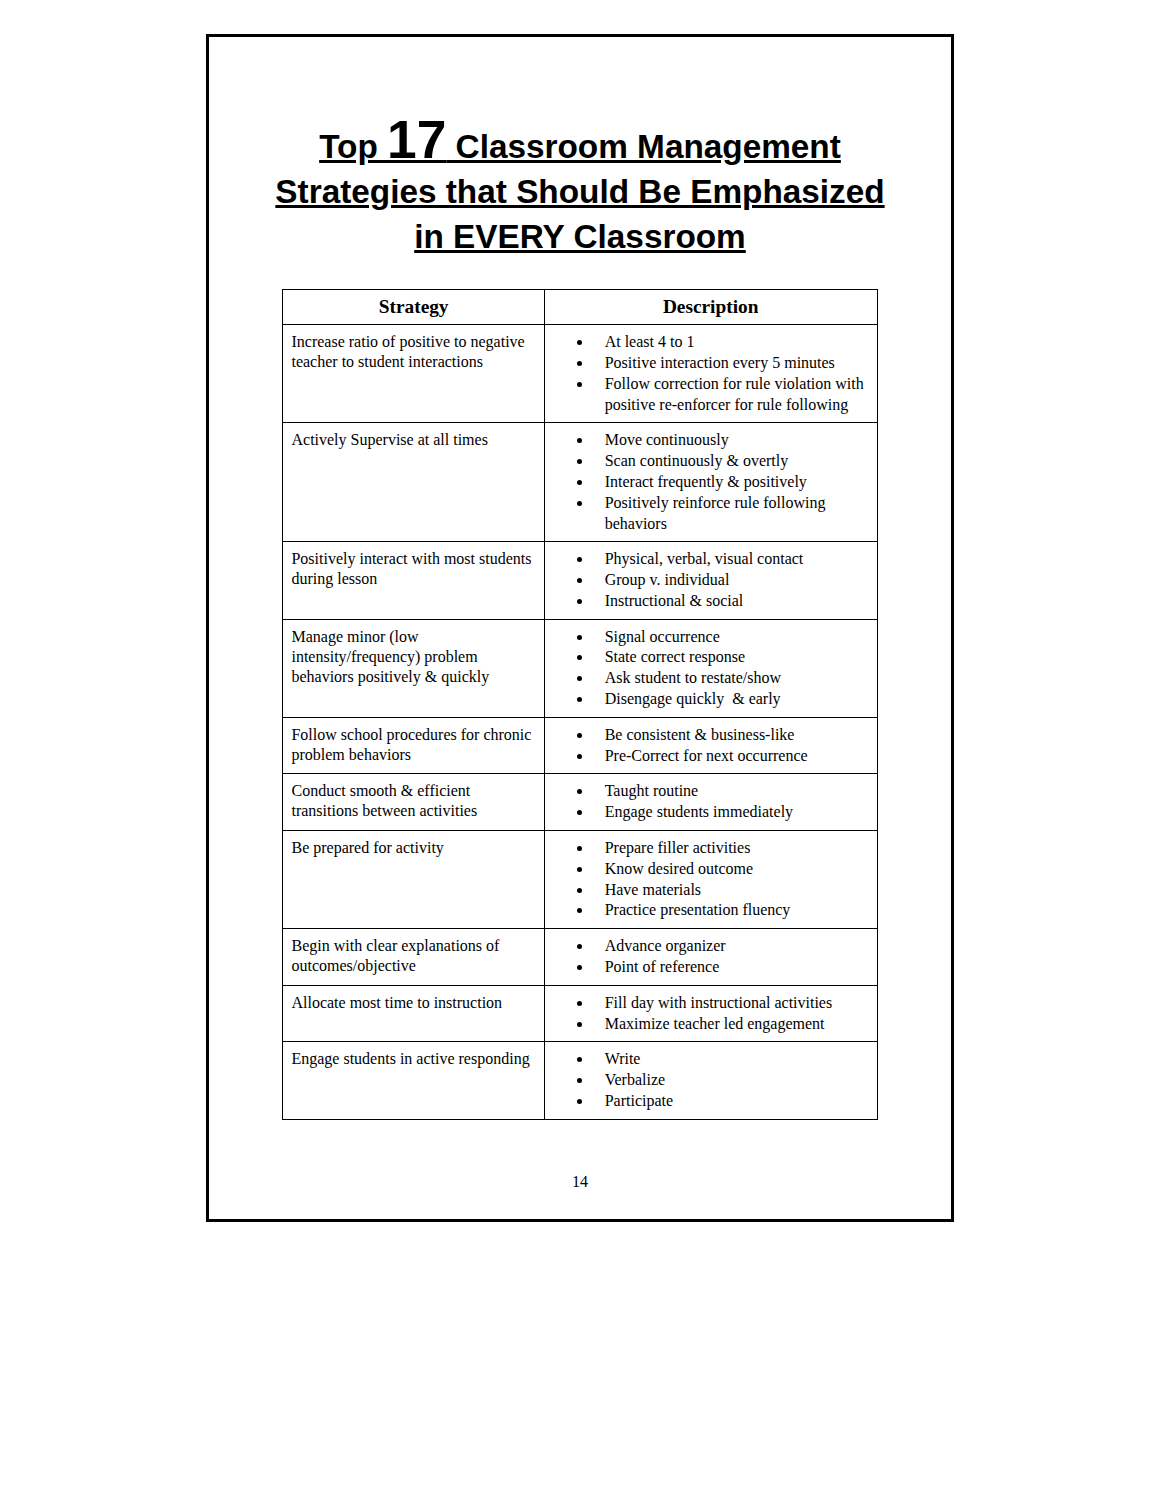Top 17 Classroom Management Strategies that Should Be Emphasized in EVERY Classroom
| Strategy | Description |
| --- | --- |
| Increase ratio of positive to negative teacher to student interactions | At least 4 to 1 Positive interaction every 5 minutes Follow correction for rule violation with positive re-enforcer for rule following |
| Actively Supervise at all times | Move continuously Scan continuously & overtly Interact frequently & positively Positively reinforce rule following behaviors |
| Positively interact with most students during lesson | Physical, verbal, visual contact Group v. individual Instructional & social |
| Manage minor (low intensity/frequency) problem behaviors positively & quickly | Signal occurrence State correct response Ask student to restate/show Disengage quickly & early |
| Follow school procedures for chronic problem behaviors | Be consistent & business-like Pre-Correct for next occurrence |
| Conduct smooth & efficient transitions between activities | Taught routine Engage students immediately |
| Be prepared for activity | Prepare filler activities Know desired outcome Have materials Practice presentation fluency |
| Begin with clear explanations of outcomes/objective | Advance organizer Point of reference |
| Allocate most time to instruction | Fill day with instructional activities Maximize teacher led engagement |
| Engage students in active responding | Write Verbalize Participate |
14